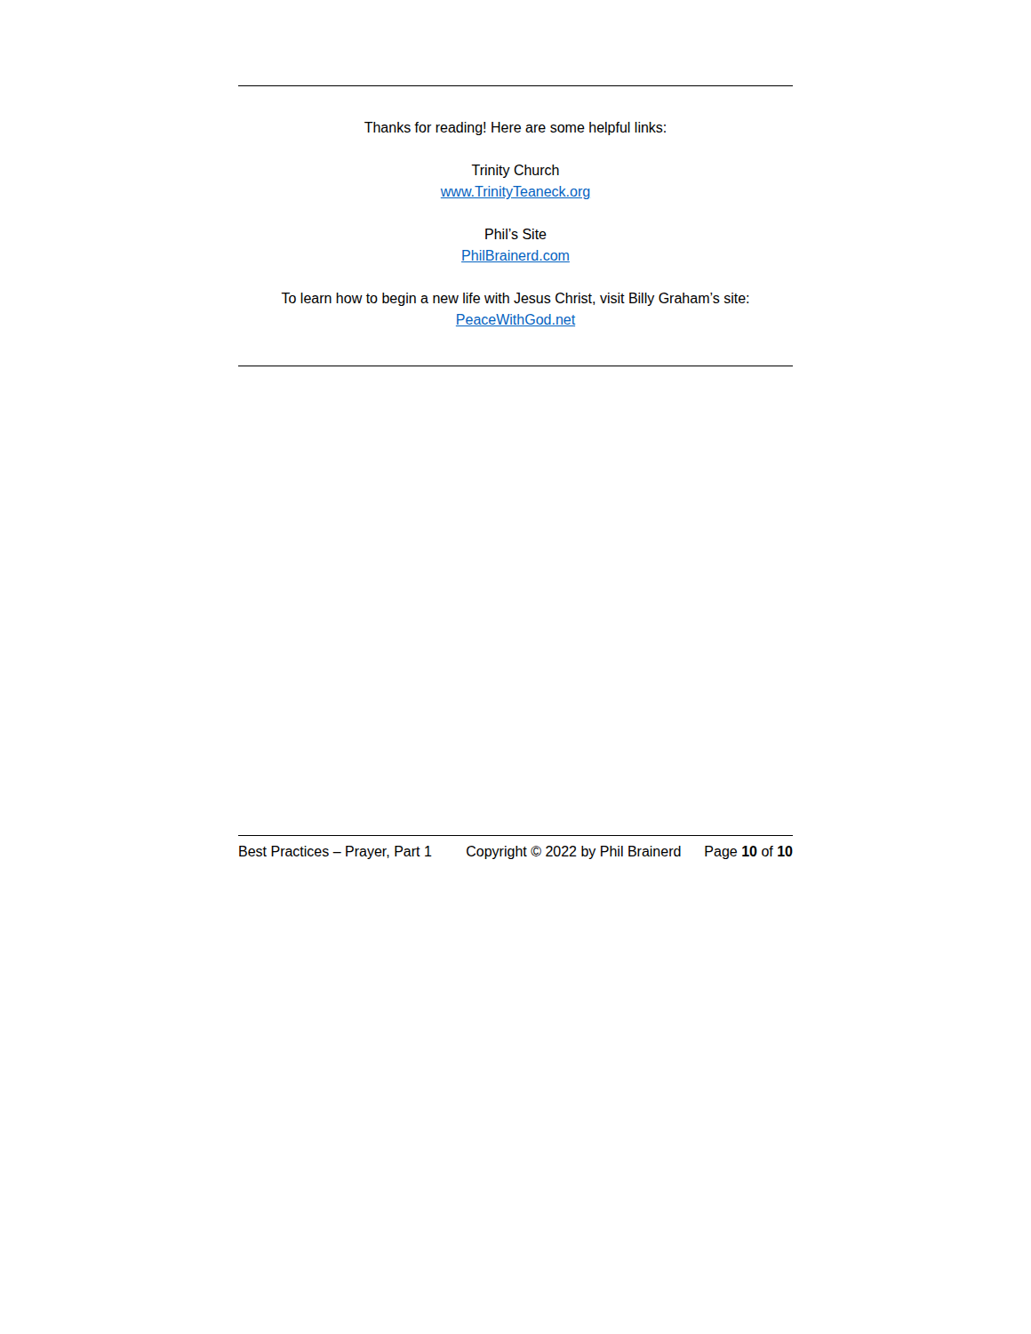Thanks for reading! Here are some helpful links:
Trinity Church
www.TrinityTeaneck.org
Phil’s Site
PhilBrainerd.com
To learn how to begin a new life with Jesus Christ, visit Billy Graham’s site:
PeaceWithGod.net
Best Practices – Prayer, Part 1 Copyright © 2022 by Phil Brainerd Page 10 of 10